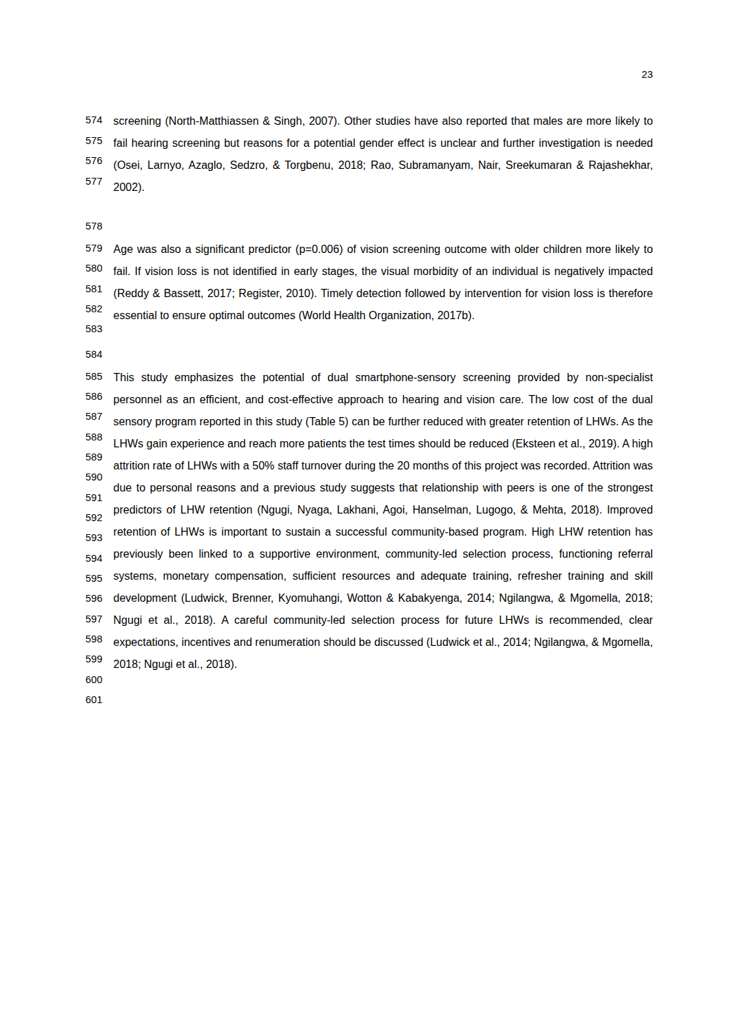23
574
575
576
577 screening (North-Matthiassen & Singh, 2007). Other studies have also reported that males are more likely to fail hearing screening but reasons for a potential gender effect is unclear and further investigation is needed (Osei, Larnyo, Azaglo, Sedzro, & Torgbenu, 2018; Rao, Subramanyam, Nair, Sreekumaran & Rajashekhar, 2002).
578
579
580
581
582
583 Age was also a significant predictor (p=0.006) of vision screening outcome with older children more likely to fail. If vision loss is not identified in early stages, the visual morbidity of an individual is negatively impacted (Reddy & Bassett, 2017; Register, 2010). Timely detection followed by intervention for vision loss is therefore essential to ensure optimal outcomes (World Health Organization, 2017b).
584
585
586
587
588
589
590
591
592
593
594
595
596
597
598
599
600
601 This study emphasizes the potential of dual smartphone-sensory screening provided by non-specialist personnel as an efficient, and cost-effective approach to hearing and vision care. The low cost of the dual sensory program reported in this study (Table 5) can be further reduced with greater retention of LHWs. As the LHWs gain experience and reach more patients the test times should be reduced (Eksteen et al., 2019). A high attrition rate of LHWs with a 50% staff turnover during the 20 months of this project was recorded. Attrition was due to personal reasons and a previous study suggests that relationship with peers is one of the strongest predictors of LHW retention (Ngugi, Nyaga, Lakhani, Agoi, Hanselman, Lugogo, & Mehta, 2018). Improved retention of LHWs is important to sustain a successful community-based program. High LHW retention has previously been linked to a supportive environment, community-led selection process, functioning referral systems, monetary compensation, sufficient resources and adequate training, refresher training and skill development (Ludwick, Brenner, Kyomuhangi, Wotton & Kabakyenga, 2014; Ngilangwa, & Mgomella, 2018; Ngugi et al., 2018). A careful community-led selection process for future LHWs is recommended, clear expectations, incentives and renumeration should be discussed (Ludwick et al., 2014; Ngilangwa, & Mgomella, 2018; Ngugi et al., 2018).